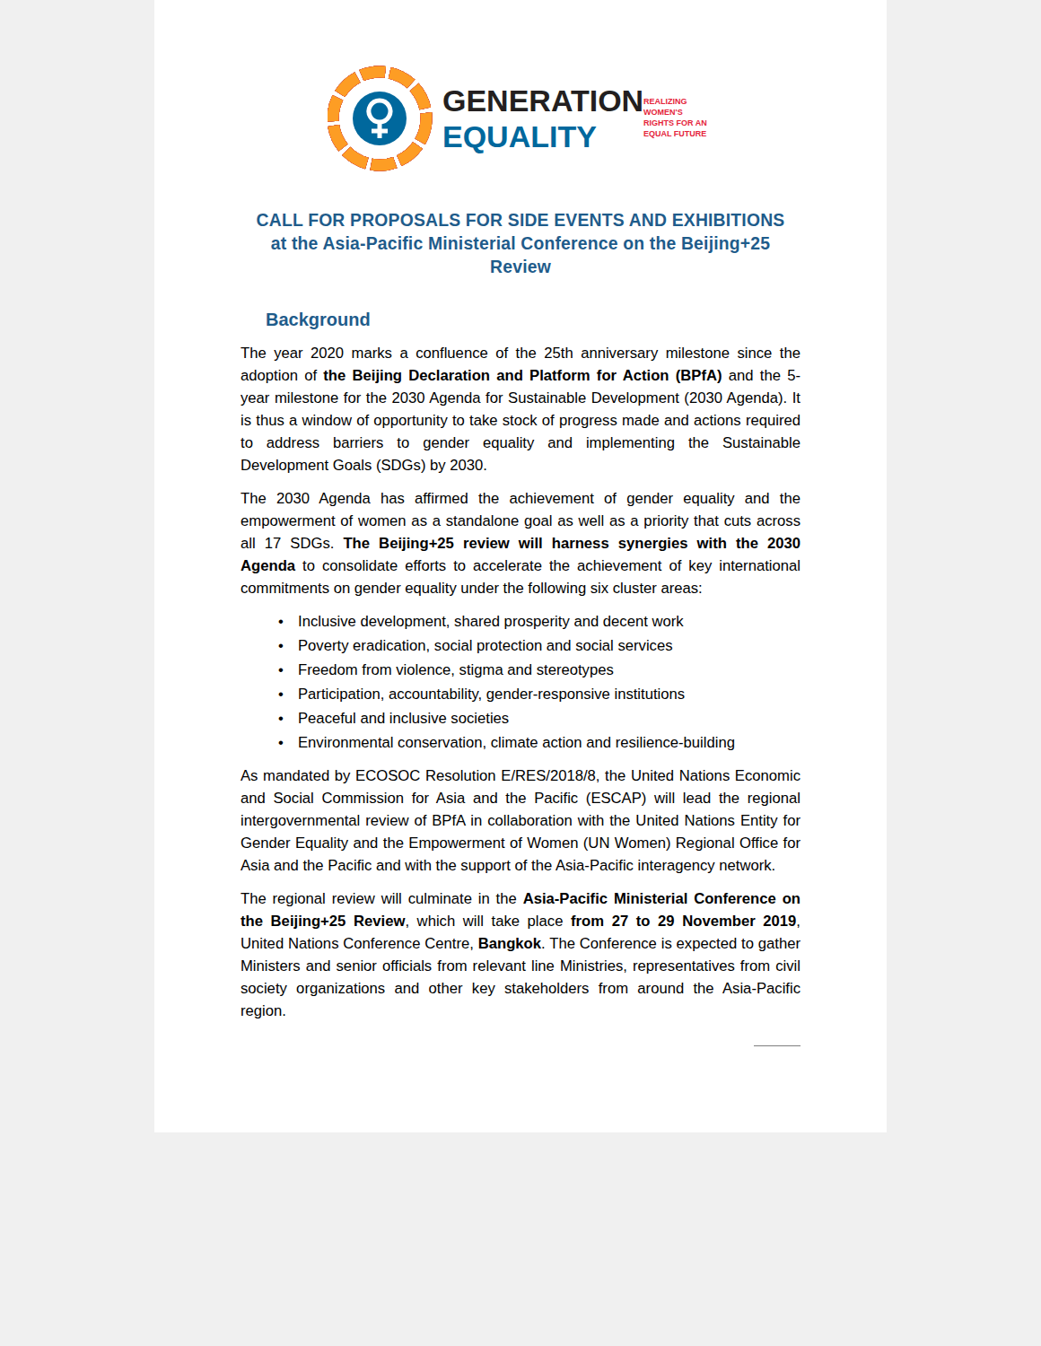CALL FOR PROPOSALS FOR SIDE EVENTS AND EXHIBITIONS at the Asia-Pacific Ministerial Conference on the Beijing+25 Review
Background
The year 2020 marks a confluence of the 25th anniversary milestone since the adoption of the Beijing Declaration and Platform for Action (BPfA) and the 5-year milestone for the 2030 Agenda for Sustainable Development (2030 Agenda). It is thus a window of opportunity to take stock of progress made and actions required to address barriers to gender equality and implementing the Sustainable Development Goals (SDGs) by 2030.
The 2030 Agenda has affirmed the achievement of gender equality and the empowerment of women as a standalone goal as well as a priority that cuts across all 17 SDGs. The Beijing+25 review will harness synergies with the 2030 Agenda to consolidate efforts to accelerate the achievement of key international commitments on gender equality under the following six cluster areas:
Inclusive development, shared prosperity and decent work
Poverty eradication, social protection and social services
Freedom from violence, stigma and stereotypes
Participation, accountability, gender-responsive institutions
Peaceful and inclusive societies
Environmental conservation, climate action and resilience-building
As mandated by ECOSOC Resolution E/RES/2018/8, the United Nations Economic and Social Commission for Asia and the Pacific (ESCAP) will lead the regional intergovernmental review of BPfA in collaboration with the United Nations Entity for Gender Equality and the Empowerment of Women (UN Women) Regional Office for Asia and the Pacific and with the support of the Asia-Pacific interagency network.
The regional review will culminate in the Asia-Pacific Ministerial Conference on the Beijing+25 Review, which will take place from 27 to 29 November 2019, United Nations Conference Centre, Bangkok. The Conference is expected to gather Ministers and senior officials from relevant line Ministries, representatives from civil society organizations and other key stakeholders from around the Asia-Pacific region.